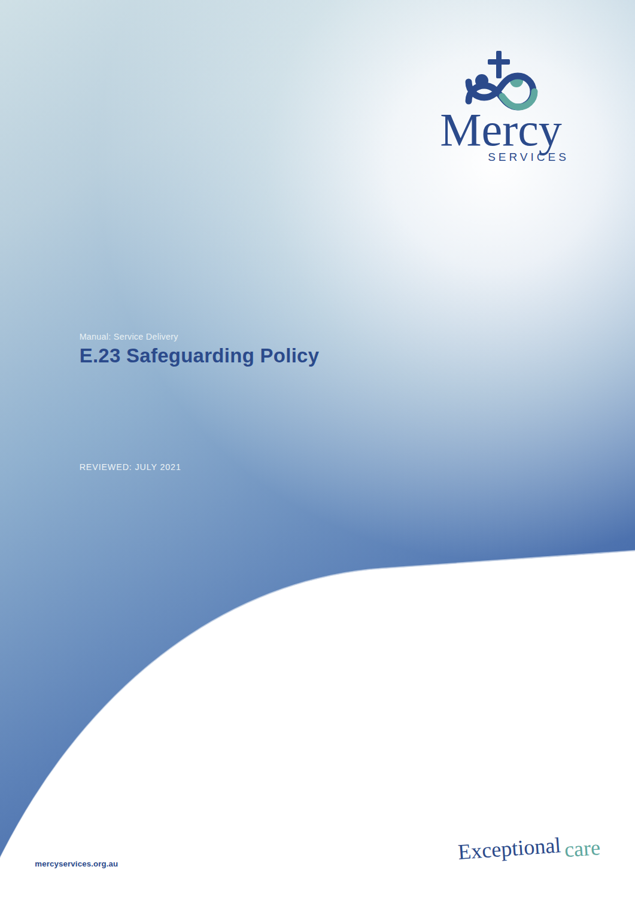Mercy SERVICES
Manual: Service Delivery
E.23 Safeguarding Policy
REVIEWED: JULY 2021
mercyservices.org.au
Exceptional care